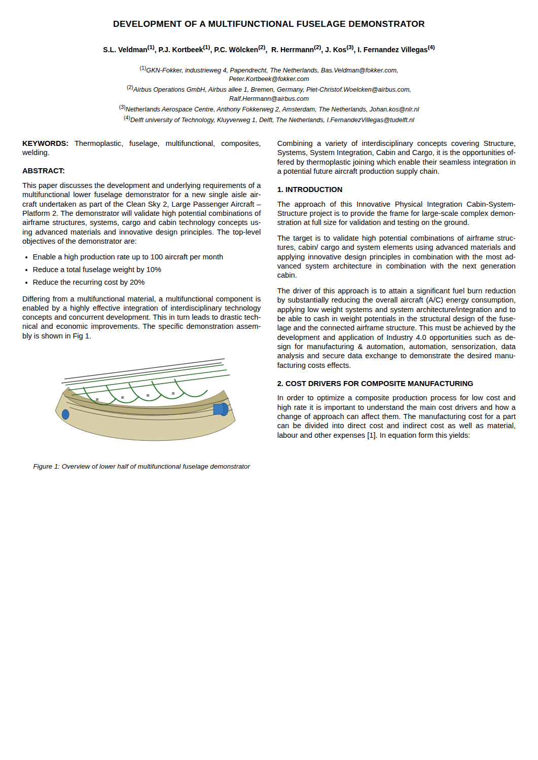DEVELOPMENT OF A MULTIFUNCTIONAL FUSELAGE DEMONSTRATOR
S.L. Veldman(1), P.J. Kortbeek(1), P.C. Wölcken(2), R. Herrmann(2), J. Kos(3), I. Fernandez Villegas(4)
(1)GKN-Fokker, industrieweg 4, Papendrecht, The Netherlands, Bas.Veldman@fokker.com,
Peter.Kortbeek@fokker.com
(2)Airbus Operations GmbH, Airbus allee 1, Bremen, Germany, Piet-Christof.Woelcken@airbus.com,
Ralf.Herrmann@airbus.com
(3)Netherlands Aerospace Centre, Anthony Fokkerweg 2, Amsterdam, The Netherlands, Johan.kos@nlr.nl
(4)Delft university of Technology, Kluyverweg 1, Delft, The Netherlands, I.FernandezVillegas@tudelft.nl
KEYWORDS: Thermoplastic, fuselage, multifunctional, composites, welding.
ABSTRACT:
This paper discusses the development and underlying requirements of a multifunctional lower fuselage demonstrator for a new single aisle aircraft undertaken as part of the Clean Sky 2, Large Passenger Aircraft – Platform 2. The demonstrator will validate high potential combinations of airframe structures, systems, cargo and cabin technology concepts using advanced materials and innovative design principles. The top-level objectives of the demonstrator are:
Enable a high production rate up to 100 aircraft per month
Reduce a total fuselage weight by 10%
Reduce the recurring cost by 20%
Differing from a multifunctional material, a multifunctional component is enabled by a highly effective integration of interdisciplinary technology concepts and concurrent development. This in turn leads to drastic technical and economic improvements. The specific demonstration assembly is shown in Fig 1.
Figure 1: Overview of lower half of multifunctional fuselage demonstrator
Combining a variety of interdisciplinary concepts covering Structure, Systems, System Integration, Cabin and Cargo, it is the opportunities offered by thermoplastic joining which enable their seamless integration in a potential future aircraft production supply chain.
1. INTRODUCTION
The approach of this Innovative Physical Integration Cabin-System-Structure project is to provide the frame for large-scale complex demonstration at full size for validation and testing on the ground.
The target is to validate high potential combinations of airframe structures, cabin/ cargo and system elements using advanced materials and applying innovative design principles in combination with the most advanced system architecture in combination with the next generation cabin.
The driver of this approach is to attain a significant fuel burn reduction by substantially reducing the overall aircraft (A/C) energy consumption, applying low weight systems and system architecture/integration and to be able to cash in weight potentials in the structural design of the fuselage and the connected airframe structure. This must be achieved by the development and application of Industry 4.0 opportunities such as design for manufacturing & automation, automation, sensorization, data analysis and secure data exchange to demonstrate the desired manufacturing costs effects.
2. COST DRIVERS FOR COMPOSITE MANUFACTURING
In order to optimize a composite production process for low cost and high rate it is important to understand the main cost drivers and how a change of approach can affect them. The manufacturing cost for a part can be divided into direct cost and indirect cost as well as material, labour and other expenses [1]. In equation form this yields: